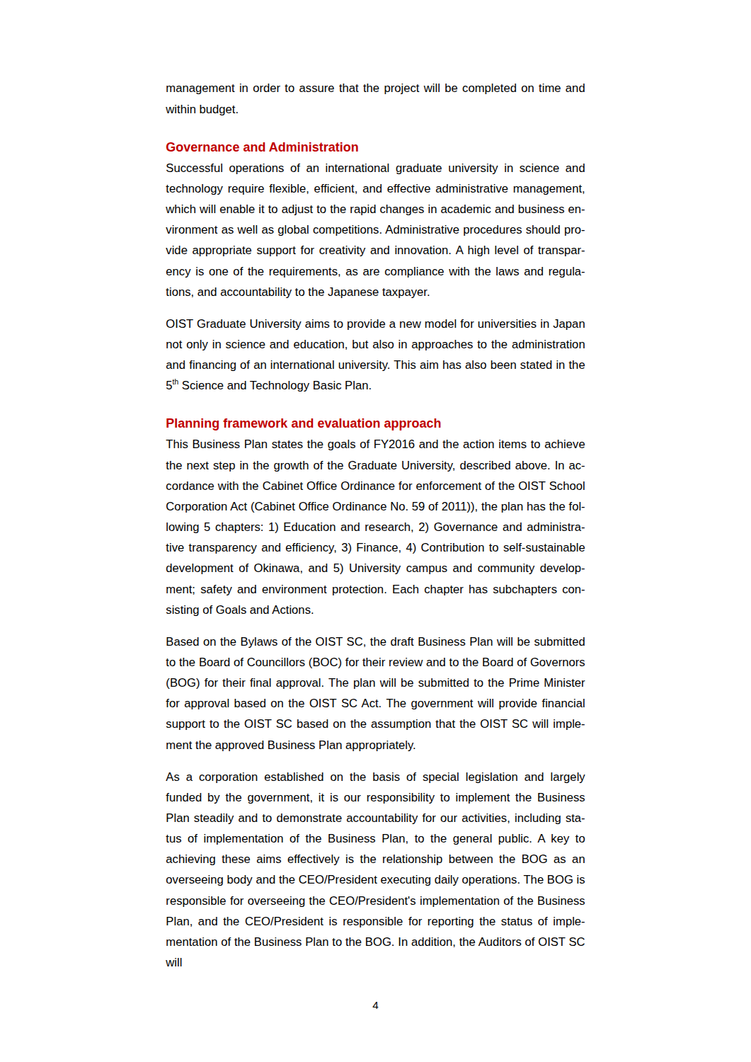management in order to assure that the project will be completed on time and within budget.
Governance and Administration
Successful operations of an international graduate university in science and technology require flexible, efficient, and effective administrative management, which will enable it to adjust to the rapid changes in academic and business environment as well as global competitions. Administrative procedures should provide appropriate support for creativity and innovation. A high level of transparency is one of the requirements, as are compliance with the laws and regulations, and accountability to the Japanese taxpayer.
OIST Graduate University aims to provide a new model for universities in Japan not only in science and education, but also in approaches to the administration and financing of an international university. This aim has also been stated in the 5th Science and Technology Basic Plan.
Planning framework and evaluation approach
This Business Plan states the goals of FY2016 and the action items to achieve the next step in the growth of the Graduate University, described above. In accordance with the Cabinet Office Ordinance for enforcement of the OIST School Corporation Act (Cabinet Office Ordinance No. 59 of 2011)), the plan has the following 5 chapters: 1) Education and research, 2) Governance and administrative transparency and efficiency, 3) Finance, 4) Contribution to self-sustainable development of Okinawa, and 5) University campus and community development; safety and environment protection. Each chapter has subchapters consisting of Goals and Actions.
Based on the Bylaws of the OIST SC, the draft Business Plan will be submitted to the Board of Councillors (BOC) for their review and to the Board of Governors (BOG) for their final approval. The plan will be submitted to the Prime Minister for approval based on the OIST SC Act. The government will provide financial support to the OIST SC based on the assumption that the OIST SC will implement the approved Business Plan appropriately.
As a corporation established on the basis of special legislation and largely funded by the government, it is our responsibility to implement the Business Plan steadily and to demonstrate accountability for our activities, including status of implementation of the Business Plan, to the general public. A key to achieving these aims effectively is the relationship between the BOG as an overseeing body and the CEO/President executing daily operations. The BOG is responsible for overseeing the CEO/President's implementation of the Business Plan, and the CEO/President is responsible for reporting the status of implementation of the Business Plan to the BOG. In addition, the Auditors of OIST SC will
4